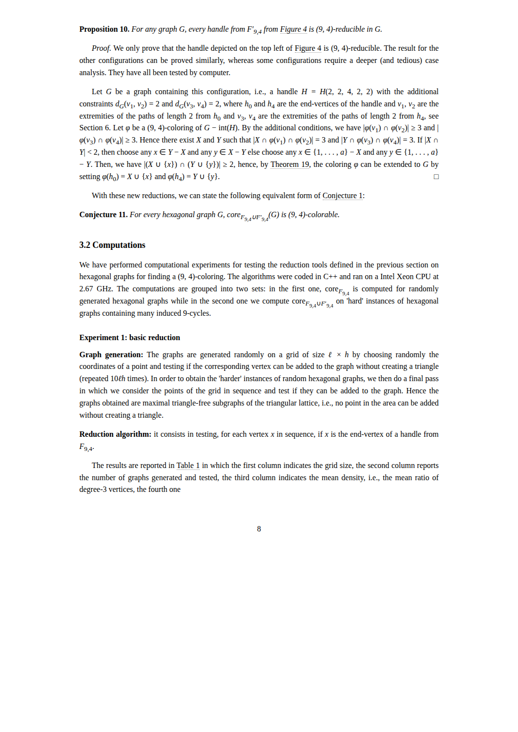Proposition 10. For any graph G, every handle from F′9,4 from Figure 4 is (9, 4)-reducible in G.
Proof. We only prove that the handle depicted on the top left of Figure 4 is (9, 4)-reducible. The result for the other configurations can be proved similarly, whereas some configurations require a deeper (and tedious) case analysis. They have all been tested by computer.
Let G be a graph containing this configuration, i.e., a handle H = H(2, 2, 4, 2, 2) with the additional constraints dG(v1, v2) = 2 and dG(v3, v4) = 2, where h0 and h4 are the end-vertices of the handle and v1, v2 are the extremities of the paths of length 2 from h0 and v3, v4 are the extremities of the paths of length 2 from h4, see Section 6. Let φ be a (9, 4)-coloring of G − int(H). By the additional conditions, we have |φ(v1) ∩ φ(v2)| ≥ 3 and |φ(v3) ∩ φ(v4)| ≥ 3. Hence there exist X and Y such that |X ∩ φ(v1) ∩ φ(v2)| = 3 and |Y ∩ φ(v3) ∩ φ(v4)| = 3. If |X ∩ Y| < 2, then choose any x ∈ Y − X and any y ∈ X − Y else choose any x ∈ {1, . . . , a} − X and any y ∈ {1, . . . , a} − Y. Then, we have |(X ∪ {x}) ∩ (Y ∪ {y})| ≥ 2, hence, by Theorem 19, the coloring φ can be extended to G by setting φ(h0) = X ∪ {x} and φ(h4) = Y ∪ {y}. □
With these new reductions, we can state the following equivalent form of Conjecture 1:
Conjecture 11. For every hexagonal graph G, coreF9,4∪F′9,4(G) is (9, 4)-colorable.
3.2 Computations
We have performed computational experiments for testing the reduction tools defined in the previous section on hexagonal graphs for finding a (9, 4)-coloring. The algorithms were coded in C++ and ran on a Intel Xeon CPU at 2.67 GHz. The computations are grouped into two sets: in the first one, coreF9,4 is computed for randomly generated hexagonal graphs while in the second one we compute coreF9,4∪F′9,4 on 'hard' instances of hexagonal graphs containing many induced 9-cycles.
Experiment 1: basic reduction
Graph generation: The graphs are generated randomly on a grid of size ℓ × h by choosing randomly the coordinates of a point and testing if the corresponding vertex can be added to the graph without creating a triangle (repeated 10ℓh times). In order to obtain the 'harder' instances of random hexagonal graphs, we then do a final pass in which we consider the points of the grid in sequence and test if they can be added to the graph. Hence the graphs obtained are maximal triangle-free subgraphs of the triangular lattice, i.e., no point in the area can be added without creating a triangle.
Reduction algorithm: it consists in testing, for each vertex x in sequence, if x is the end-vertex of a handle from F9,4.
The results are reported in Table 1 in which the first column indicates the grid size, the second column reports the number of graphs generated and tested, the third column indicates the mean density, i.e., the mean ratio of degree-3 vertices, the fourth one
8